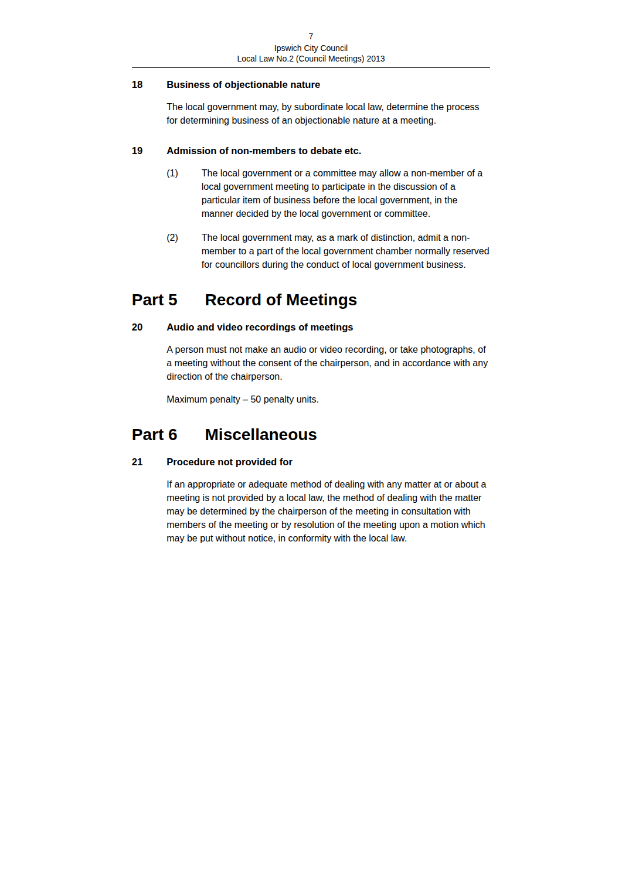7 Ipswich City Council Local Law No.2 (Council Meetings) 2013
18 Business of objectionable nature
The local government may, by subordinate local law, determine the process for determining business of an objectionable nature at a meeting.
19 Admission of non-members to debate etc.
(1) The local government or a committee may allow a non-member of a local government meeting to participate in the discussion of a particular item of business before the local government, in the manner decided by the local government or committee.
(2) The local government may, as a mark of distinction, admit a non-member to a part of the local government chamber normally reserved for councillors during the conduct of local government business.
Part 5 Record of Meetings
20 Audio and video recordings of meetings
A person must not make an audio or video recording, or take photographs, of a meeting without the consent of the chairperson, and in accordance with any direction of the chairperson.
Maximum penalty – 50 penalty units.
Part 6 Miscellaneous
21 Procedure not provided for
If an appropriate or adequate method of dealing with any matter at or about a meeting is not provided by a local law, the method of dealing with the matter may be determined by the chairperson of the meeting in consultation with members of the meeting or by resolution of the meeting upon a motion which may be put without notice, in conformity with the local law.